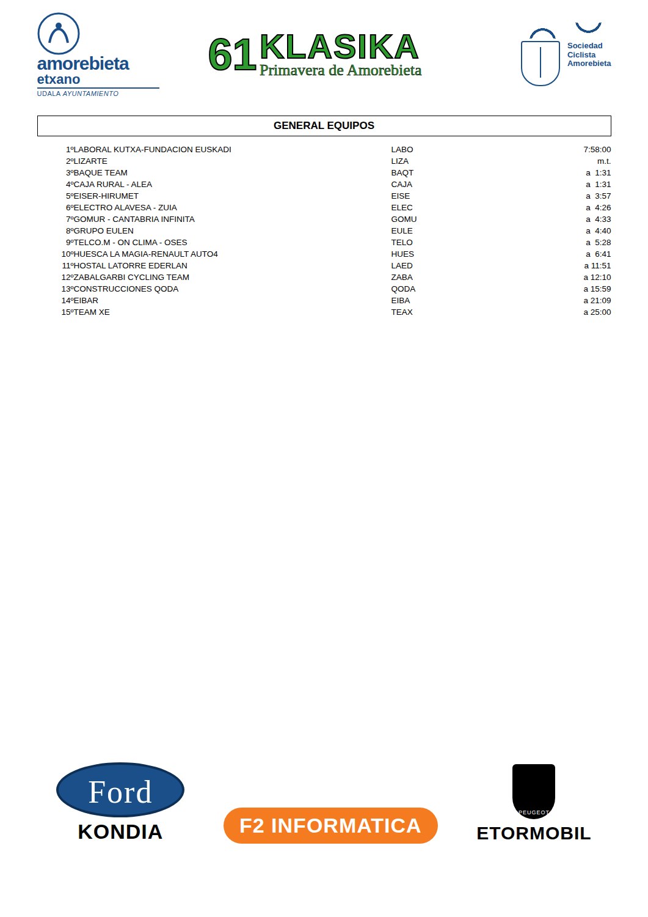amorebieta
etxano
UDALA AYUNTAMIENTO
61 KLASIKA Primavera de Amorebieta
Sociedad
Ciclista
Amorebieta
GENERAL EQUIPOS
| 1º | LABORAL KUTXA-FUNDACION EUSKADI | LABO | 7:58:00 |
| 2º | LIZARTE | LIZA | m.t. |
| 3º | BAQUE TEAM | BAQT | a 1:31 |
| 4º | CAJA RURAL - ALEA | CAJA | a 1:31 |
| 5º | EISER-HIRUMET | EISE | a 3:57 |
| 6º | ELECTRO ALAVESA - ZUIA | ELEC | a 4:26 |
| 7º | GOMUR - CANTABRIA INFINITA | GOMU | a 4:33 |
| 8º | GRUPO EULEN | EULE | a 4:40 |
| 9º | TELCO.M - ON CLIMA - OSES | TELO | a 5:28 |
| 10º | HUESCA LA MAGIA-RENAULT AUTO4 | HUES | a 6:41 |
| 11º | HOSTAL LATORRE EDERLAN | LAED | a 11:51 |
| 12º | ZABALGARBI CYCLING TEAM | ZABA | a 12:10 |
| 13º | CONSTRUCCIONES QODA | QODA | a 15:59 |
| 14º | EIBAR | EIBA | a 21:09 |
| 15º | TEAM XE | TEAX | a 25:00 |
Ford
KONDIA
F2 INFORMATICA
PEUGEOT
ETORMOBIL